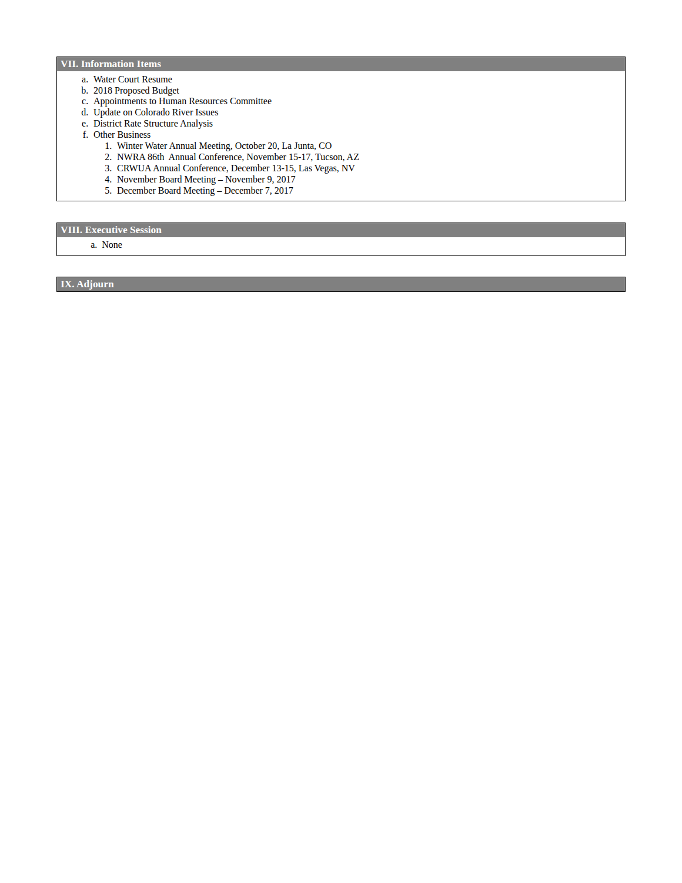VII. Information Items
Water Court Resume
2018 Proposed Budget
Appointments to Human Resources Committee
Update on Colorado River Issues
District Rate Structure Analysis
Other Business
Winter Water Annual Meeting, October 20, La Junta, CO
NWRA 86th Annual Conference, November 15-17, Tucson, AZ
CRWUA Annual Conference, December 13-15, Las Vegas, NV
November Board Meeting – November 9, 2017
December Board Meeting – December 7, 2017
VIII. Executive Session
a. None
IX. Adjourn